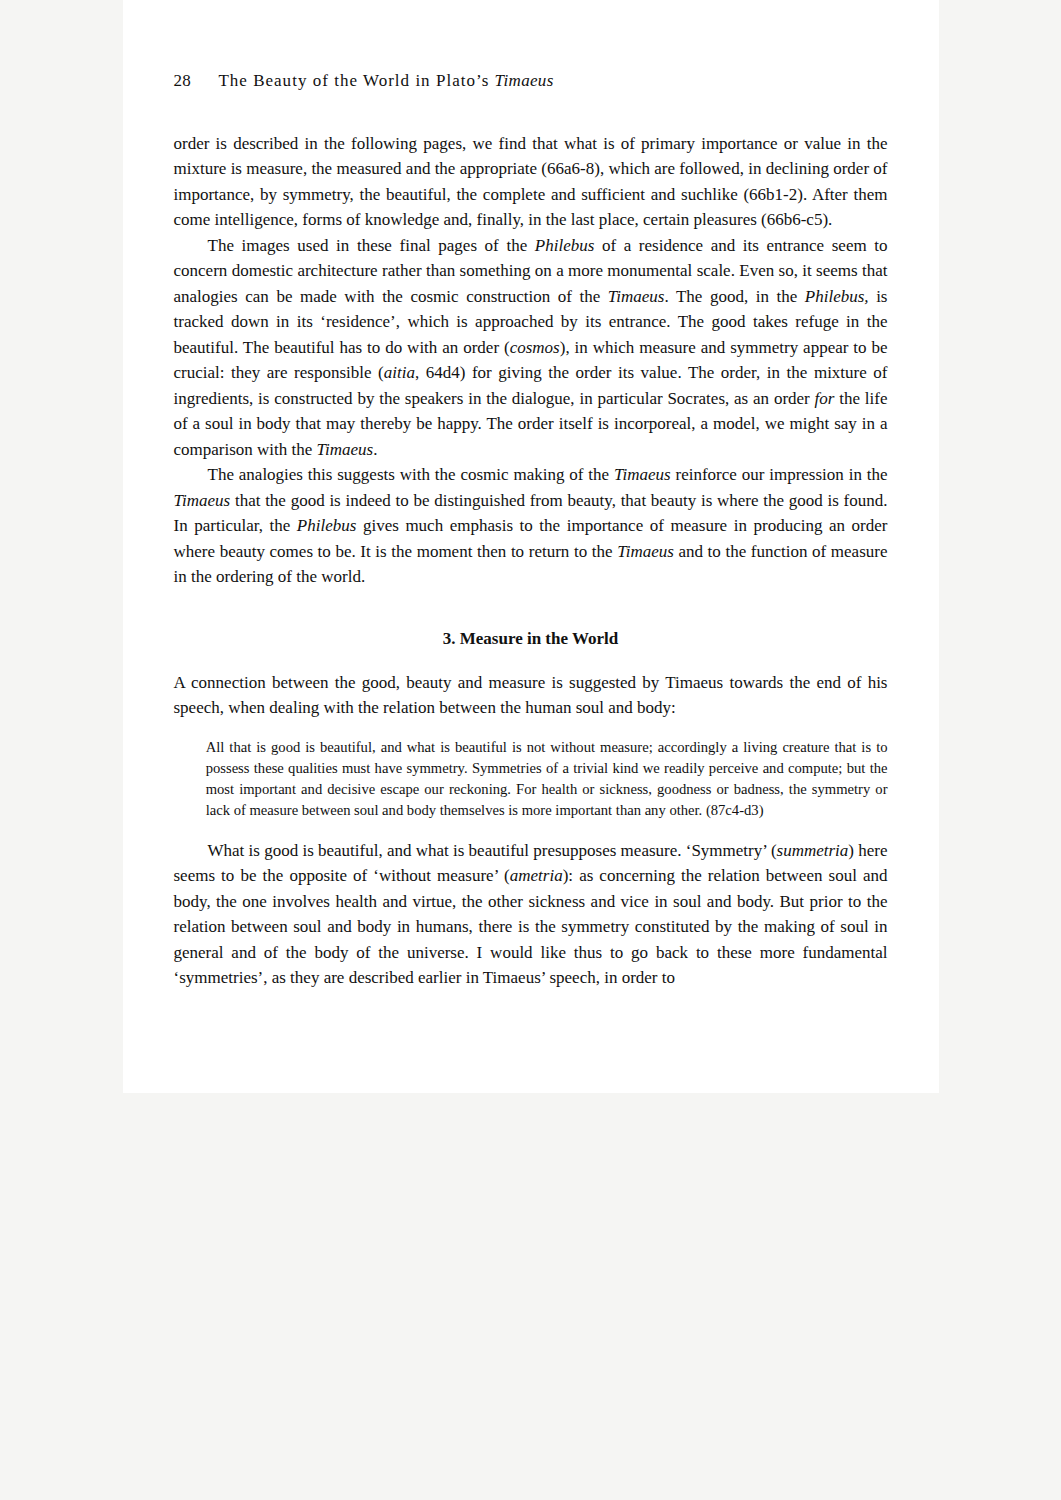28 The Beauty of the World in Plato’s Timaeus
order is described in the following pages, we find that what is of primary importance or value in the mixture is measure, the measured and the appropriate (66a6-8), which are followed, in declining order of importance, by symmetry, the beautiful, the complete and sufficient and suchlike (66b1-2). After them come intelligence, forms of knowledge and, finally, in the last place, certain pleasures (66b6-c5).
The images used in these final pages of the Philebus of a residence and its entrance seem to concern domestic architecture rather than something on a more monumental scale. Even so, it seems that analogies can be made with the cosmic construction of the Timaeus. The good, in the Philebus, is tracked down in its ‘residence’, which is approached by its entrance. The good takes refuge in the beautiful. The beautiful has to do with an order (cosmos), in which measure and symmetry appear to be crucial: they are responsible (aitia, 64d4) for giving the order its value. The order, in the mixture of ingredients, is constructed by the speakers in the dialogue, in particular Socrates, as an order for the life of a soul in body that may thereby be happy. The order itself is incorporeal, a model, we might say in a comparison with the Timaeus.
The analogies this suggests with the cosmic making of the Timaeus reinforce our impression in the Timaeus that the good is indeed to be distinguished from beauty, that beauty is where the good is found. In particular, the Philebus gives much emphasis to the importance of measure in producing an order where beauty comes to be. It is the moment then to return to the Timaeus and to the function of measure in the ordering of the world.
3. Measure in the World
A connection between the good, beauty and measure is suggested by Timaeus towards the end of his speech, when dealing with the relation between the human soul and body:
All that is good is beautiful, and what is beautiful is not without measure; accordingly a living creature that is to possess these qualities must have symmetry. Symmetries of a trivial kind we readily perceive and compute; but the most important and decisive escape our reckoning. For health or sickness, goodness or badness, the symmetry or lack of measure between soul and body themselves is more important than any other. (87c4-d3)
What is good is beautiful, and what is beautiful presupposes measure. ‘Symmetry’ (summetria) here seems to be the opposite of ‘without measure’ (ametria): as concerning the relation between soul and body, the one involves health and virtue, the other sickness and vice in soul and body. But prior to the relation between soul and body in humans, there is the symmetry constituted by the making of soul in general and of the body of the universe. I would like thus to go back to these more fundamental ‘symmetries’, as they are described earlier in Timaeus’ speech, in order to